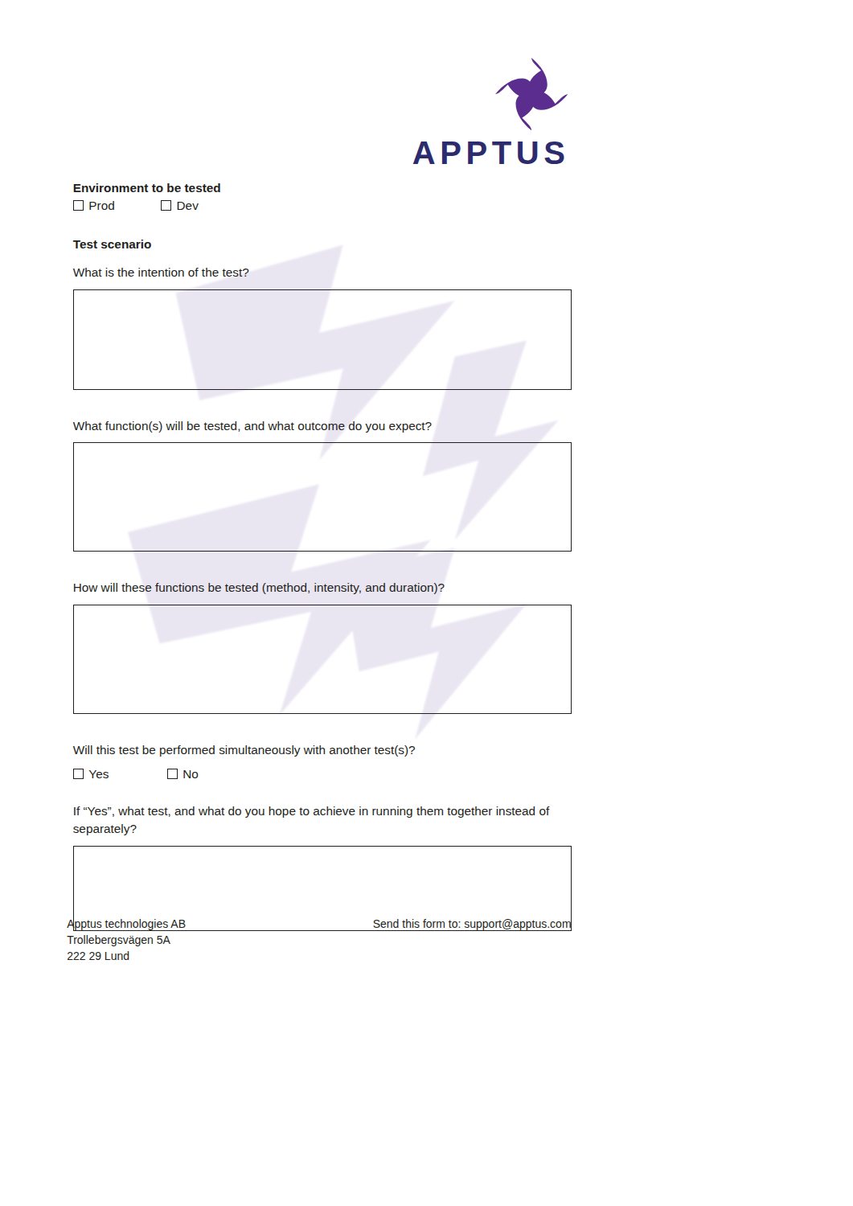APPTUS
Environment to be tested
Prod Dev
Test scenario
What is the intention of the test?
What function(s) will be tested, and what outcome do you expect?
How will these functions be tested (method, intensity, and duration)?
Will this test be performed simultaneously with another test(s)?
Yes No
If “Yes”, what test, and what do you hope to achieve in running them together instead of separately?
Apptus technologies AB Trollebergsvägen 5A 222 29 Lund
Send this form to: support@apptus.com